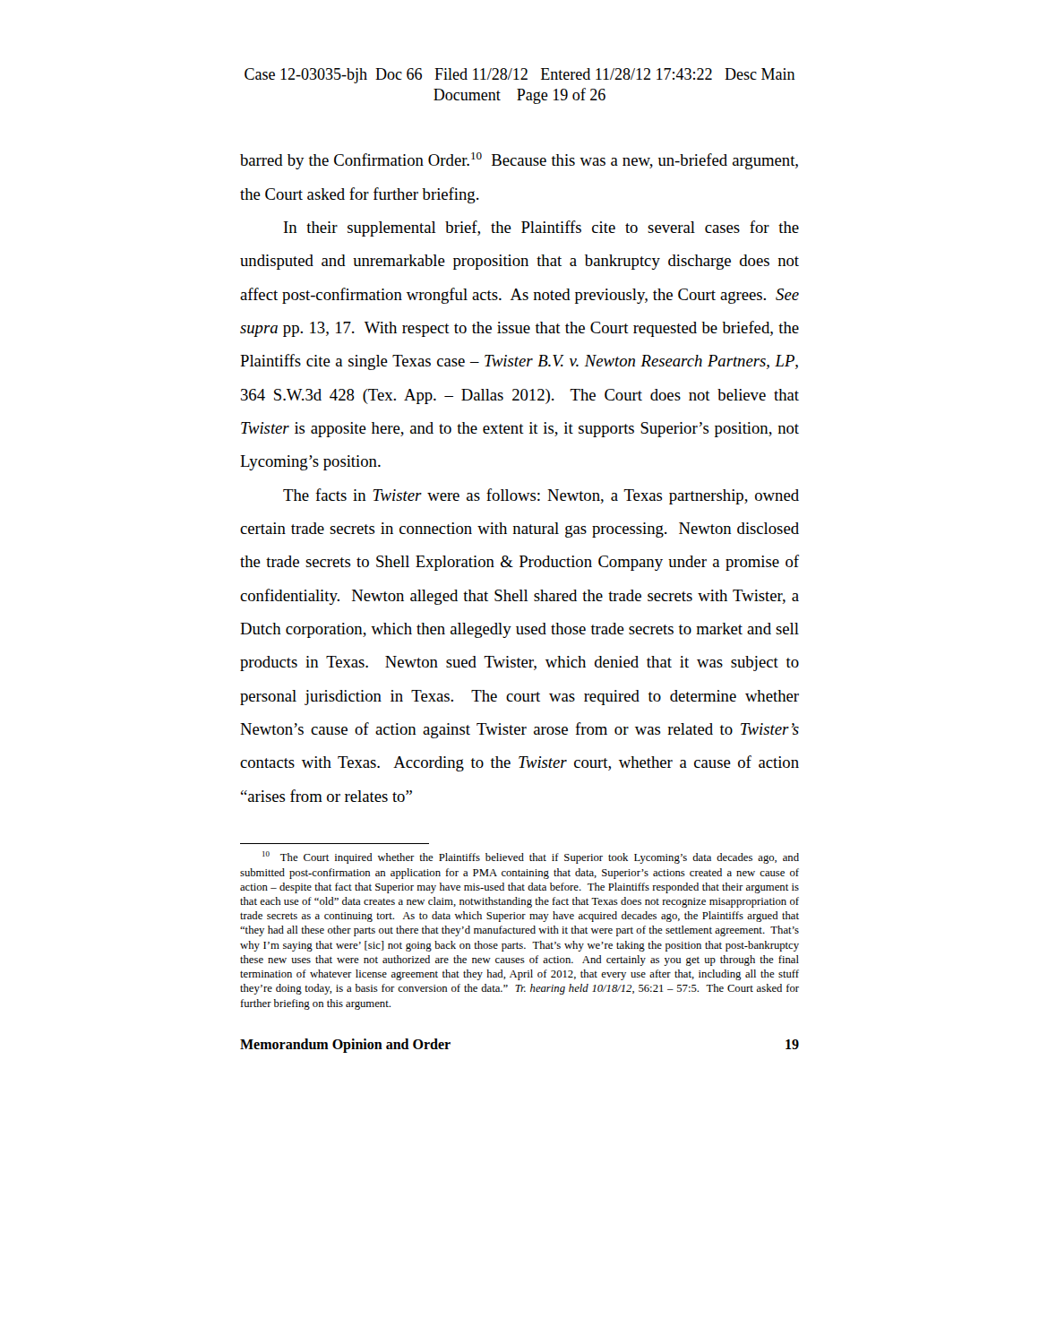Case 12-03035-bjh Doc 66 Filed 11/28/12 Entered 11/28/12 17:43:22 Desc Main Document Page 19 of 26
barred by the Confirmation Order.10 Because this was a new, un-briefed argument, the Court asked for further briefing.
In their supplemental brief, the Plaintiffs cite to several cases for the undisputed and unremarkable proposition that a bankruptcy discharge does not affect post-confirmation wrongful acts. As noted previously, the Court agrees. See supra pp. 13, 17. With respect to the issue that the Court requested be briefed, the Plaintiffs cite a single Texas case – Twister B.V. v. Newton Research Partners, LP, 364 S.W.3d 428 (Tex. App. – Dallas 2012). The Court does not believe that Twister is apposite here, and to the extent it is, it supports Superior’s position, not Lycoming’s position.
The facts in Twister were as follows: Newton, a Texas partnership, owned certain trade secrets in connection with natural gas processing. Newton disclosed the trade secrets to Shell Exploration & Production Company under a promise of confidentiality. Newton alleged that Shell shared the trade secrets with Twister, a Dutch corporation, which then allegedly used those trade secrets to market and sell products in Texas. Newton sued Twister, which denied that it was subject to personal jurisdiction in Texas. The court was required to determine whether Newton’s cause of action against Twister arose from or was related to Twister’s contacts with Texas. According to the Twister court, whether a cause of action “arises from or relates to”
10 The Court inquired whether the Plaintiffs believed that if Superior took Lycoming’s data decades ago, and submitted post-confirmation an application for a PMA containing that data, Superior’s actions created a new cause of action – despite that fact that Superior may have mis-used that data before. The Plaintiffs responded that their argument is that each use of “old” data creates a new claim, notwithstanding the fact that Texas does not recognize misappropriation of trade secrets as a continuing tort. As to data which Superior may have acquired decades ago, the Plaintiffs argued that “they had all these other parts out there that they’d manufactured with it that were part of the settlement agreement. That’s why I’m saying that were’ [sic] not going back on those parts. That’s why we’re taking the position that post-bankruptcy these new uses that were not authorized are the new causes of action. And certainly as you get up through the final termination of whatever license agreement that they had, April of 2012, that every use after that, including all the stuff they’re doing today, is a basis for conversion of the data.” Tr. hearing held 10/18/12, 56:21 – 57:5. The Court asked for further briefing on this argument.
Memorandum Opinion and Order 19